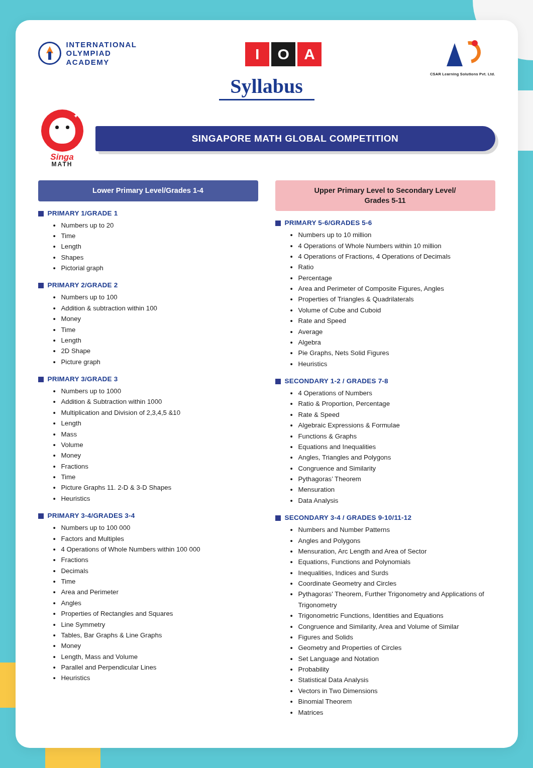INTERNATIONAL OLYMPIAD ACADEMY
I
O
A
CSAR Learning Solutions Pvt. Ltd.
Syllabus
✦
SingaMATH
SINGAPORE MATH GLOBAL COMPETITION
Lower Primary Level/Grades 1-4
PRIMARY 1/GRADE 1
Numbers up to 20
Time
Length
Shapes
Pictorial graph
PRIMARY 2/GRADE 2
Numbers up to 100
Addition & subtraction within 100
Money
Time
Length
2D Shape
Picture graph
PRIMARY 3/GRADE 3
Numbers up to 1000
Addition & Subtraction within 1000
Multiplication and Division of 2,3,4,5 &10
Length
Mass
Volume
Money
Fractions
Time
Picture Graphs 11. 2-D & 3-D Shapes
Heuristics
PRIMARY 3-4/GRADES 3-4
Numbers up to 100 000
Factors and Multiples
4 Operations of Whole Numbers within 100 000
Fractions
Decimals
Time
Area and Perimeter
Angles
Properties of Rectangles and Squares
Line Symmetry
Tables, Bar Graphs & Line Graphs
Money
Length, Mass and Volume
Parallel and Perpendicular Lines
Heuristics
Upper Primary Level to Secondary Level/
Grades 5-11
PRIMARY 5-6/GRADES 5-6
Numbers up to 10 million
4 Operations of Whole Numbers within 10 million
4 Operations of Fractions, 4 Operations of Decimals
Ratio
Percentage
Area and Perimeter of Composite Figures, Angles
Properties of Triangles & Quadrilaterals
Volume of Cube and Cuboid
Rate and Speed
Average
Algebra
Pie Graphs, Nets Solid Figures
Heuristics
SECONDARY 1-2 / GRADES 7-8
4 Operations of Numbers
Ratio & Proportion, Percentage
Rate & Speed
Algebraic Expressions & Formulae
Functions & Graphs
Equations and Inequalities
Angles, Triangles and Polygons
Congruence and Similarity
Pythagoras’ Theorem
Mensuration
Data Analysis
SECONDARY 3-4 / GRADES 9-10/11-12
Numbers and Number Patterns
Angles and Polygons
Mensuration, Arc Length and Area of Sector
Equations, Functions and Polynomials
Inequalities, Indices and Surds
Coordinate Geometry and Circles
Pythagoras' Theorem, Further Trigonometry and Applications of Trigonometry
Trigonometric Functions, Identities and Equations
Congruence and Similarity, Area and Volume of Similar
Figures and Solids
Geometry and Properties of Circles
Set Language and Notation
Probability
Statistical Data Analysis
Vectors in Two Dimensions
Binomial Theorem
Matrices